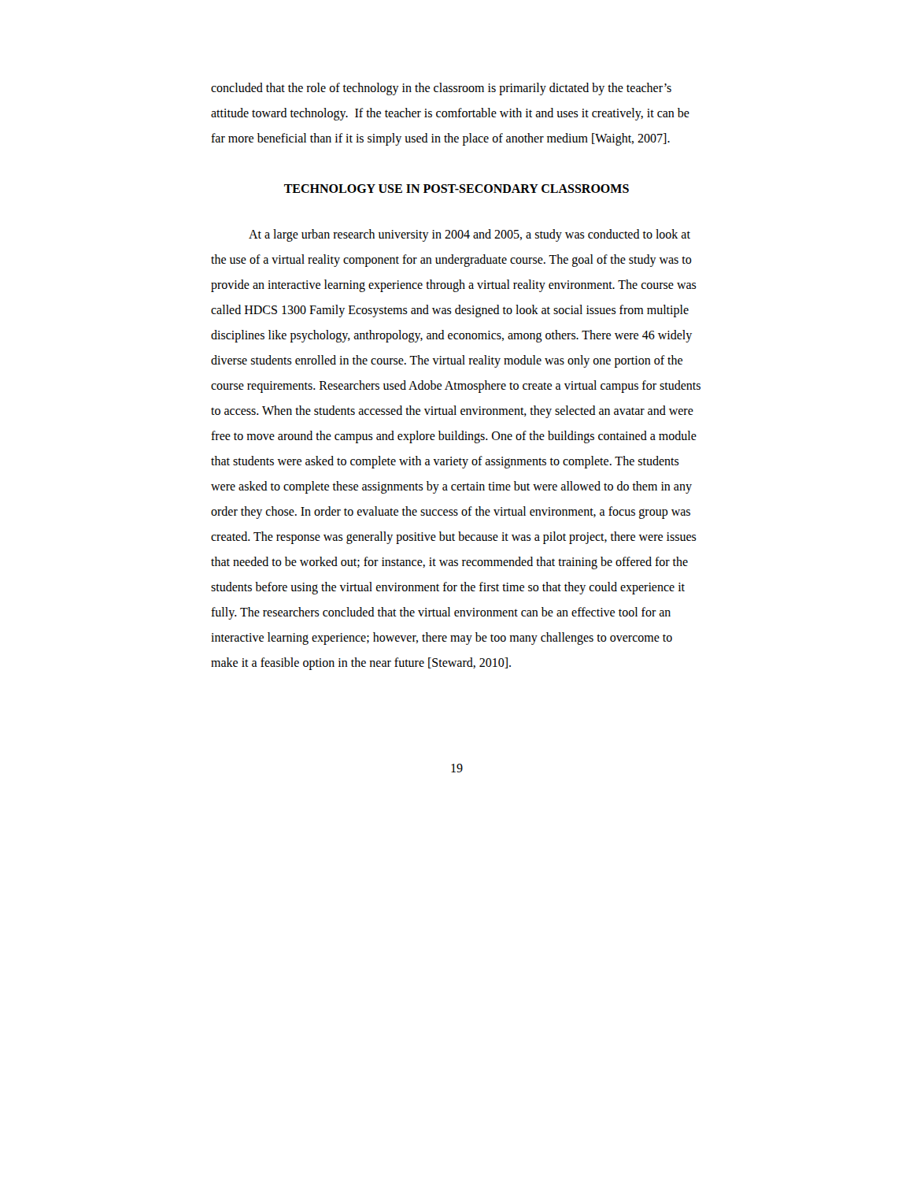concluded that the role of technology in the classroom is primarily dictated by the teacher’s attitude toward technology. If the teacher is comfortable with it and uses it creatively, it can be far more beneficial than if it is simply used in the place of another medium [Waight, 2007].
Technology Use in Post-Secondary Classrooms
At a large urban research university in 2004 and 2005, a study was conducted to look at the use of a virtual reality component for an undergraduate course. The goal of the study was to provide an interactive learning experience through a virtual reality environment. The course was called HDCS 1300 Family Ecosystems and was designed to look at social issues from multiple disciplines like psychology, anthropology, and economics, among others. There were 46 widely diverse students enrolled in the course. The virtual reality module was only one portion of the course requirements. Researchers used Adobe Atmosphere to create a virtual campus for students to access. When the students accessed the virtual environment, they selected an avatar and were free to move around the campus and explore buildings. One of the buildings contained a module that students were asked to complete with a variety of assignments to complete. The students were asked to complete these assignments by a certain time but were allowed to do them in any order they chose. In order to evaluate the success of the virtual environment, a focus group was created. The response was generally positive but because it was a pilot project, there were issues that needed to be worked out; for instance, it was recommended that training be offered for the students before using the virtual environment for the first time so that they could experience it fully. The researchers concluded that the virtual environment can be an effective tool for an interactive learning experience; however, there may be too many challenges to overcome to make it a feasible option in the near future [Steward, 2010].
19